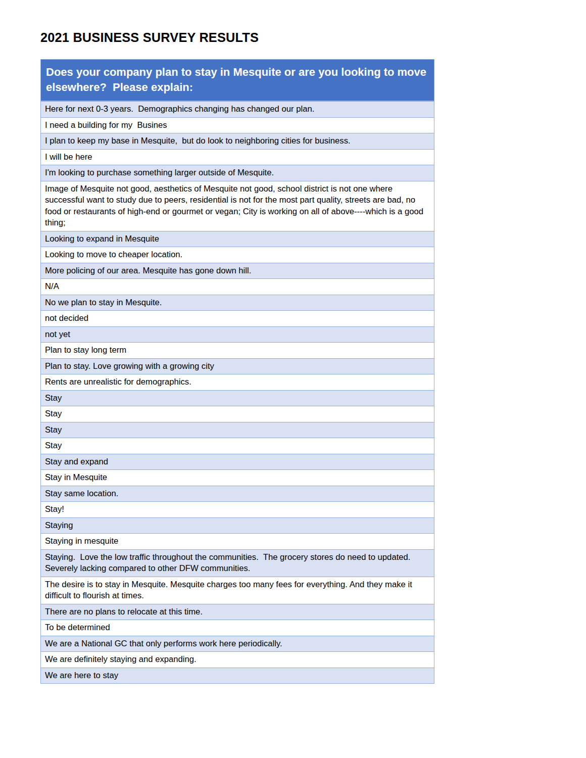2021 BUSINESS SURVEY RESULTS
Does your company plan to stay in Mesquite or are you looking to move elsewhere? Please explain:
| Here for next 0-3 years. Demographics changing has changed our plan. |
| I need a building for my Busines |
| I plan to keep my base in Mesquite, but do look to neighboring cities for business. |
| I will be here |
| I'm looking to purchase something larger outside of Mesquite. |
| Image of Mesquite not good, aesthetics of Mesquite not good, school district is not one where successful want to study due to peers, residential is not for the most part quality, streets are bad, no food or restaurants of high-end or gourmet or vegan; City is working on all of above----which is a good thing; |
| Looking to expand in Mesquite |
| Looking to move to cheaper location. |
| More policing of our area. Mesquite has gone down hill. |
| N/A |
| No we plan to stay in Mesquite. |
| not decided |
| not yet |
| Plan to stay long term |
| Plan to stay. Love growing with a growing city |
| Rents are unrealistic for demographics. |
| Stay |
| Stay |
| Stay |
| Stay |
| Stay and expand |
| Stay in Mesquite |
| Stay same location. |
| Stay! |
| Staying |
| Staying in mesquite |
| Staying. Love the low traffic throughout the communities. The grocery stores do need to updated. Severely lacking compared to other DFW communities. |
| The desire is to stay in Mesquite. Mesquite charges too many fees for everything. And they make it difficult to flourish at times. |
| There are no plans to relocate at this time. |
| To be determined |
| We are a National GC that only performs work here periodically. |
| We are definitely staying and expanding. |
| We are here to stay |